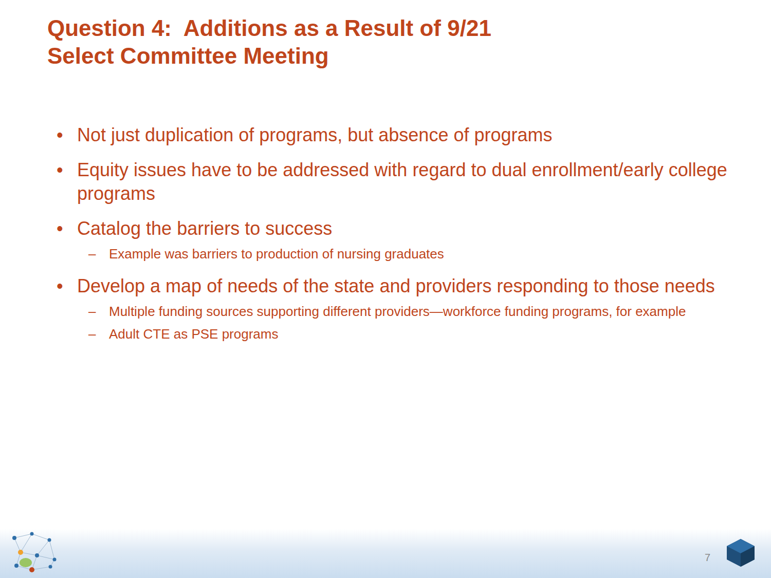Question 4: Additions as a Result of 9/21
Select Committee Meeting
•Not just duplication of programs, but absence of programs
•Equity issues have to be addressed with regard to dual enrollment/early college programs
•Catalog the barriers to success
–Example was barriers to production of nursing graduates
•Develop a map of needs of the state and providers responding to those needs
–Multiple funding sources supporting different providers—workforce funding programs, for example
–Adult CTE as PSE programs
7